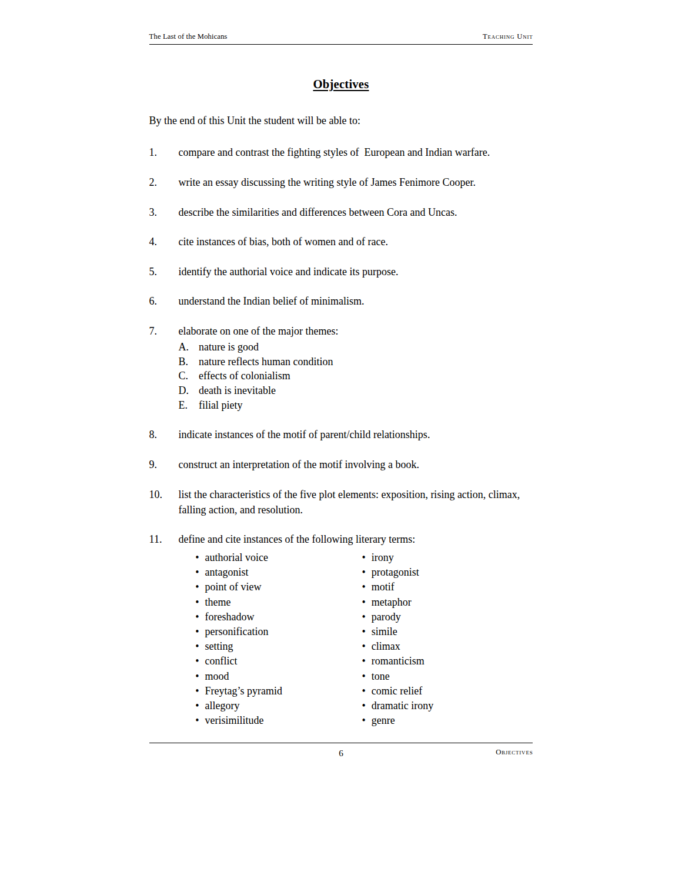The Last of the Mohicans
Teaching Unit
Objectives
By the end of this Unit the student will be able to:
1. compare and contrast the fighting styles of European and Indian warfare.
2. write an essay discussing the writing style of James Fenimore Cooper.
3. describe the similarities and differences between Cora and Uncas.
4. cite instances of bias, both of women and of race.
5. identify the authorial voice and indicate its purpose.
6. understand the Indian belief of minimalism.
7. elaborate on one of the major themes:
A. nature is good
B. nature reflects human condition
C. effects of colonialism
D. death is inevitable
E. filial piety
8. indicate instances of the motif of parent/child relationships.
9. construct an interpretation of the motif involving a book.
10. list the characteristics of the five plot elements: exposition, rising action, climax, falling action, and resolution.
11. define and cite instances of the following literary terms:
authorial voice
irony
antagonist
protagonist
point of view
motif
theme
metaphor
foreshadow
parody
personification
simile
setting
climax
conflict
romanticism
mood
tone
Freytag’s pyramid
comic relief
allegory
dramatic irony
verisimilitude
genre
6
Objectives